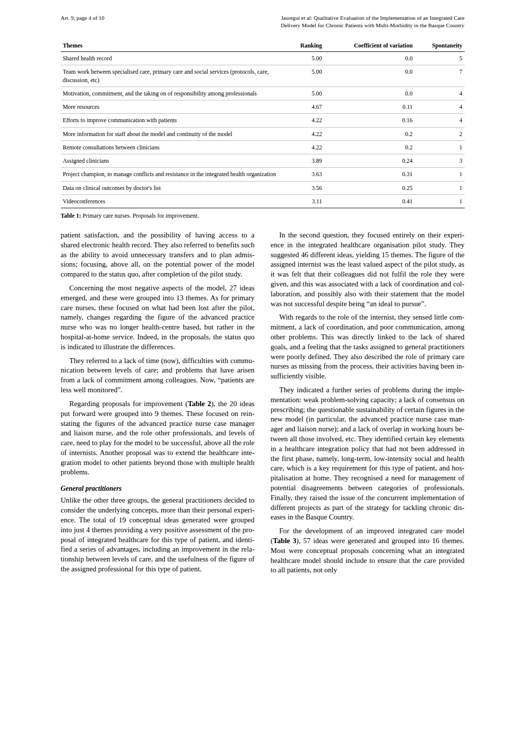Art. 9, page 4 of 10
Jauregui et al: Qualitative Evaluation of the Implementation of an Integrated Care
Delivery Model for Chronic Patients with Multi-Morbidity in the Basque Country
| Themes | Ranking | Coefficient of variation | Spontaneity |
| --- | --- | --- | --- |
| Shared health record | 5.00 | 0.0 | 5 |
| Team work between specialised care, primary care and social services (protocols, care, discussion, etc) | 5.00 | 0.0 | 7 |
| Motivation, commitment, and the taking on of responsibility among professionals | 5.00 | 0.0 | 4 |
| More resources | 4.67 | 0.11 | 4 |
| Efforts to improve communication with patients | 4.22 | 0.16 | 4 |
| More information for staff about the model and continuity of the model | 4.22 | 0.2 | 2 |
| Remote consultations between clinicians | 4.22 | 0.2 | 1 |
| Assigned clinicians | 3.89 | 0.24 | 3 |
| Project champion, to manage conflicts and resistance in the integrated health organization | 3.63 | 0.31 | 1 |
| Data on clinical outcomes by doctor's list | 3.56 | 0.25 | 1 |
| Videoconferences | 3.11 | 0.41 | 1 |
Table 1: Primary care nurses. Proposals for improvement.
patient satisfaction, and the possibility of having access to a shared electronic health record. They also referred to benefits such as the ability to avoid unnecessary transfers and to plan admissions; focusing, above all, on the potential power of the model compared to the status quo, after completion of the pilot study.
Concerning the most negative aspects of the model, 27 ideas emerged, and these were grouped into 13 themes. As for primary care nurses, these focused on what had been lost after the pilot, namely, changes regarding the figure of the advanced practice nurse who was no longer health-centre based, but rather in the hospital-at-home service. Indeed, in the proposals, the status quo is indicated to illustrate the differences.
They referred to a lack of time (now), difficulties with communication between levels of care; and problems that have arisen from a lack of commitment among colleagues. Now, “patients are less well monitored”.
Regarding proposals for improvement (Table 2), the 20 ideas put forward were grouped into 9 themes. These focused on reinstating the figures of the advanced practice nurse case manager and liaison nurse, and the role other professionals, and levels of care, need to play for the model to be successful, above all the role of internists. Another proposal was to extend the healthcare integration model to other patients beyond those with multiple health problems.
General practitioners
Unlike the other three groups, the general practitioners decided to consider the underlying concepts, more than their personal experience. The total of 19 conceptual ideas generated were grouped into just 4 themes providing a very positive assessment of the proposal of integrated healthcare for this type of patient, and identified a series of advantages, including an improvement in the relationship between levels of care, and the usefulness of the figure of the assigned professional for this type of patient.
In the second question, they focused entirely on their experience in the integrated healthcare organisation pilot study. They suggested 46 different ideas, yielding 15 themes. The figure of the assigned internist was the least valued aspect of the pilot study, as it was felt that their colleagues did not fulfil the role they were given, and this was associated with a lack of coordination and collaboration, and possibly also with their statement that the model was not successful despite being “an ideal to pursue”.
With regards to the role of the internist, they sensed little commitment, a lack of coordination, and poor communication, among other problems. This was directly linked to the lack of shared goals, and a feeling that the tasks assigned to general practitioners were poorly defined. They also described the role of primary care nurses as missing from the process, their activities having been insufficiently visible.
They indicated a further series of problems during the implementation: weak problem-solving capacity; a lack of consensus on prescribing; the questionable sustainability of certain figures in the new model (in particular, the advanced practice nurse case manager and liaison nurse); and a lack of overlap in working hours between all those involved, etc. They identified certain key elements in a healthcare integration policy that had not been addressed in the first phase, namely, long-term, low-intensity social and health care, which is a key requirement for this type of patient, and hospitalisation at home. They recognised a need for management of potential disagreements between categories of professionals. Finally, they raised the issue of the concurrent implementation of different projects as part of the strategy for tackling chronic diseases in the Basque Country.
For the development of an improved integrated care model (Table 3), 57 ideas were generated and grouped into 16 themes. Most were conceptual proposals concerning what an integrated healthcare model should include to ensure that the care provided to all patients, not only